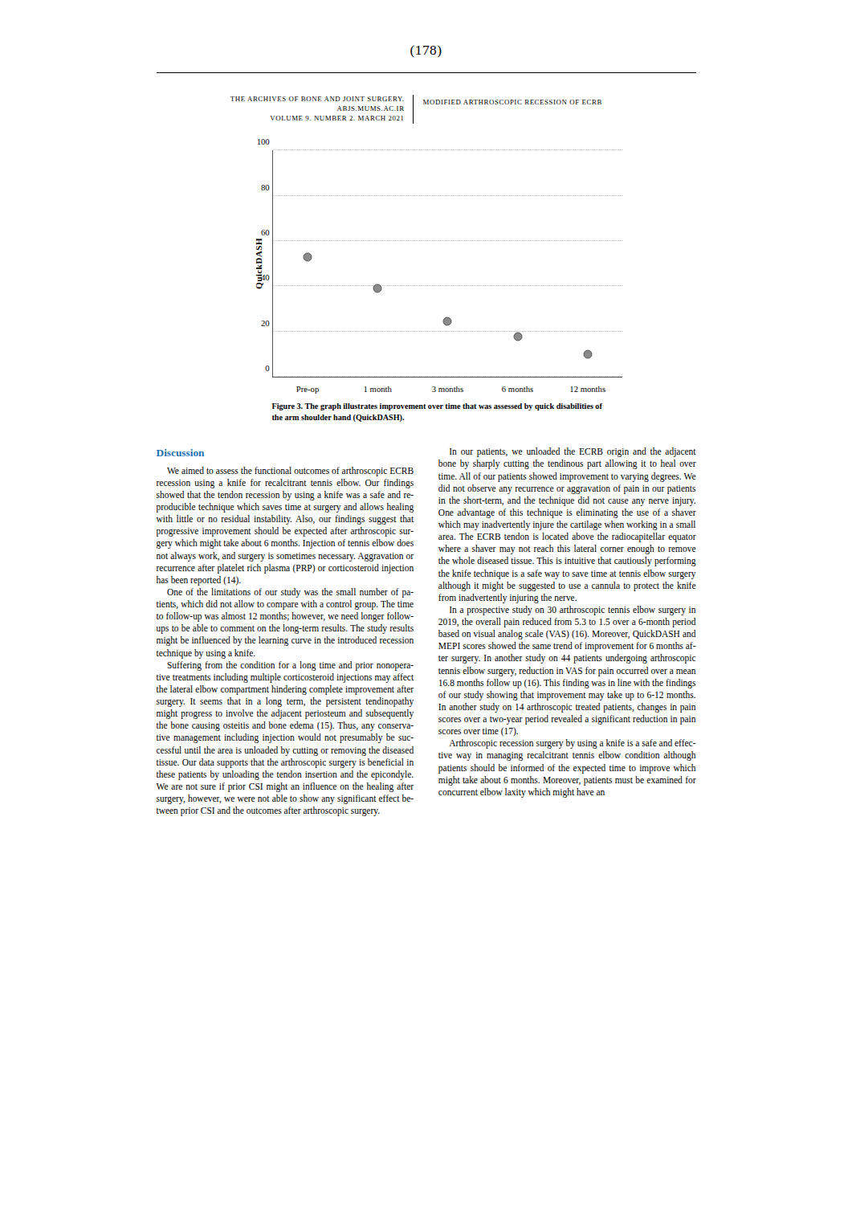(178)
The Archives of Bone and Joint Surgery. ABJS.MUMS.AC.IR
Volume 9. Number 2. March 2021
Modified Arthroscopic Recession of ECRB
QuickDASH
0
20
40
60
80
100
Pre-op
1 month
3 months
6 months
12 months
Figure 3. The graph illustrates improvement over time that was assessed by quick disabilities of the arm shoulder hand (QuickDASH).
Discussion
We aimed to assess the functional outcomes of arthroscopic ECRB recession using a knife for recalcitrant tennis elbow. Our findings showed that the tendon recession by using a knife was a safe and reproducible technique which saves time at surgery and allows healing with little or no residual instability. Also, our findings suggest that progressive improvement should be expected after arthroscopic surgery which might take about 6 months. Injection of tennis elbow does not always work, and surgery is sometimes necessary. Aggravation or recurrence after platelet rich plasma (PRP) or corticosteroid injection has been reported (14).
One of the limitations of our study was the small number of patients, which did not allow to compare with a control group. The time to follow-up was almost 12 months; however, we need longer follow-ups to be able to comment on the long-term results. The study results might be influenced by the learning curve in the introduced recession technique by using a knife.
Suffering from the condition for a long time and prior nonoperative treatments including multiple corticosteroid injections may affect the lateral elbow compartment hindering complete improvement after surgery. It seems that in a long term, the persistent tendinopathy might progress to involve the adjacent periosteum and subsequently the bone causing osteitis and bone edema (15). Thus, any conservative management including injection would not presumably be successful until the area is unloaded by cutting or removing the diseased tissue. Our data supports that the arthroscopic surgery is beneficial in these patients by unloading the tendon insertion and the epicondyle. We are not sure if prior CSI might an influence on the healing after surgery, however, we were not able to show any significant effect between prior CSI and the outcomes after arthroscopic surgery.
In our patients, we unloaded the ECRB origin and the adjacent bone by sharply cutting the tendinous part allowing it to heal over time. All of our patients showed improvement to varying degrees. We did not observe any recurrence or aggravation of pain in our patients in the short-term, and the technique did not cause any nerve injury. One advantage of this technique is eliminating the use of a shaver which may inadvertently injure the cartilage when working in a small area. The ECRB tendon is located above the radiocapitellar equator where a shaver may not reach this lateral corner enough to remove the whole diseased tissue. This is intuitive that cautiously performing the knife technique is a safe way to save time at tennis elbow surgery although it might be suggested to use a cannula to protect the knife from inadvertently injuring the nerve.
In a prospective study on 30 arthroscopic tennis elbow surgery in 2019, the overall pain reduced from 5.3 to 1.5 over a 6-month period based on visual analog scale (VAS) (16). Moreover, QuickDASH and MEPI scores showed the same trend of improvement for 6 months after surgery. In another study on 44 patients undergoing arthroscopic tennis elbow surgery, reduction in VAS for pain occurred over a mean 16.8 months follow up (16). This finding was in line with the findings of our study showing that improvement may take up to 6-12 months. In another study on 14 arthroscopic treated patients, changes in pain scores over a two-year period revealed a significant reduction in pain scores over time (17).
Arthroscopic recession surgery by using a knife is a safe and effective way in managing recalcitrant tennis elbow condition although patients should be informed of the expected time to improve which might take about 6 months. Moreover, patients must be examined for concurrent elbow laxity which might have an